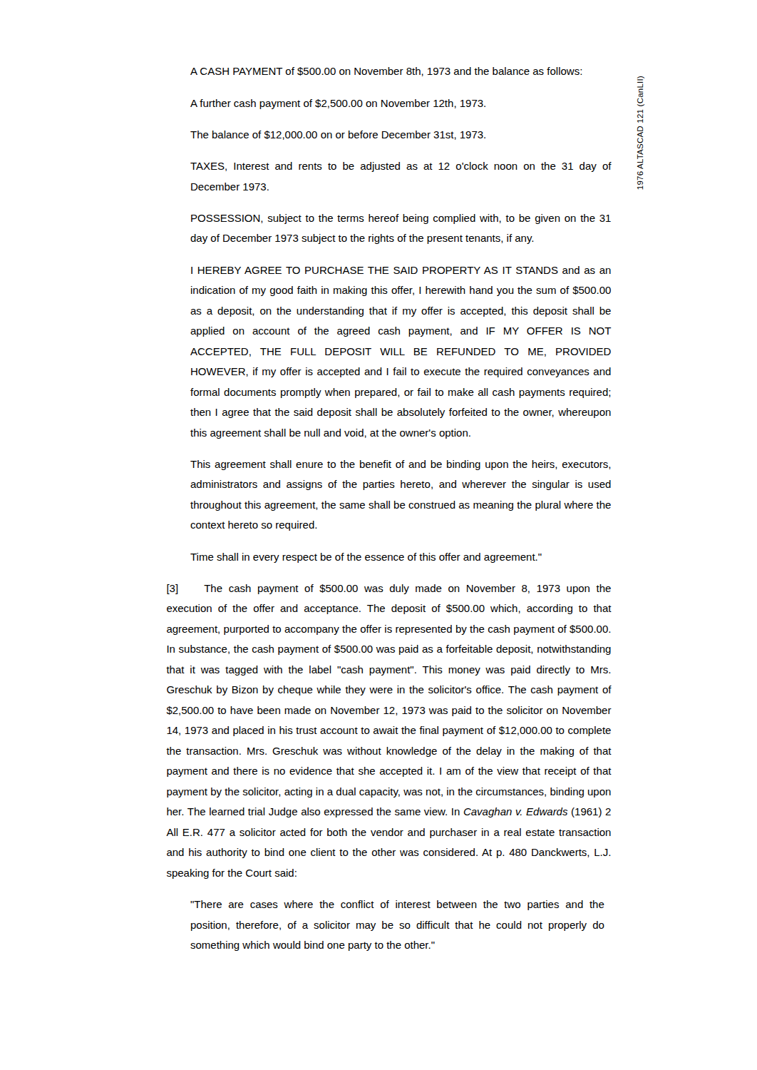1976 ALTASCAD 121 (CanLII)
A CASH PAYMENT of $500.00 on November 8th, 1973 and the balance as follows:
A further cash payment of $2,500.00 on November 12th, 1973.
The balance of $12,000.00 on or before December 31st, 1973.
TAXES, Interest and rents to be adjusted as at 12 o'clock noon on the 31 day of December 1973.
POSSESSION, subject to the terms hereof being complied with, to be given on the 31 day of December 1973 subject to the rights of the present tenants, if any.
I HEREBY AGREE TO PURCHASE THE SAID PROPERTY AS IT STANDS and as an indication of my good faith in making this offer, I herewith hand you the sum of $500.00 as a deposit, on the understanding that if my offer is accepted, this deposit shall be applied on account of the agreed cash payment, and IF MY OFFER IS NOT ACCEPTED, THE FULL DEPOSIT WILL BE REFUNDED TO ME, PROVIDED HOWEVER, if my offer is accepted and I fail to execute the required conveyances and formal documents promptly when prepared, or fail to make all cash payments required; then I agree that the said deposit shall be absolutely forfeited to the owner, whereupon this agreement shall be null and void, at the owner's option.
This agreement shall enure to the benefit of and be binding upon the heirs, executors, administrators and assigns of the parties hereto, and wherever the singular is used throughout this agreement, the same shall be construed as meaning the plural where the context hereto so required.
Time shall in every respect be of the essence of this offer and agreement."
[3] The cash payment of $500.00 was duly made on November 8, 1973 upon the execution of the offer and acceptance. The deposit of $500.00 which, according to that agreement, purported to accompany the offer is represented by the cash payment of $500.00. In substance, the cash payment of $500.00 was paid as a forfeitable deposit, notwithstanding that it was tagged with the label "cash payment". This money was paid directly to Mrs. Greschuk by Bizon by cheque while they were in the solicitor's office. The cash payment of $2,500.00 to have been made on November 12, 1973 was paid to the solicitor on November 14, 1973 and placed in his trust account to await the final payment of $12,000.00 to complete the transaction. Mrs. Greschuk was without knowledge of the delay in the making of that payment and there is no evidence that she accepted it. I am of the view that receipt of that payment by the solicitor, acting in a dual capacity, was not, in the circumstances, binding upon her. The learned trial Judge also expressed the same view. In Cavaghan v. Edwards (1961) 2 All E.R. 477 a solicitor acted for both the vendor and purchaser in a real estate transaction and his authority to bind one client to the other was considered. At p. 480 Danckwerts, L.J. speaking for the Court said:
"There are cases where the conflict of interest between the two parties and the position, therefore, of a solicitor may be so difficult that he could not properly do something which would bind one party to the other."